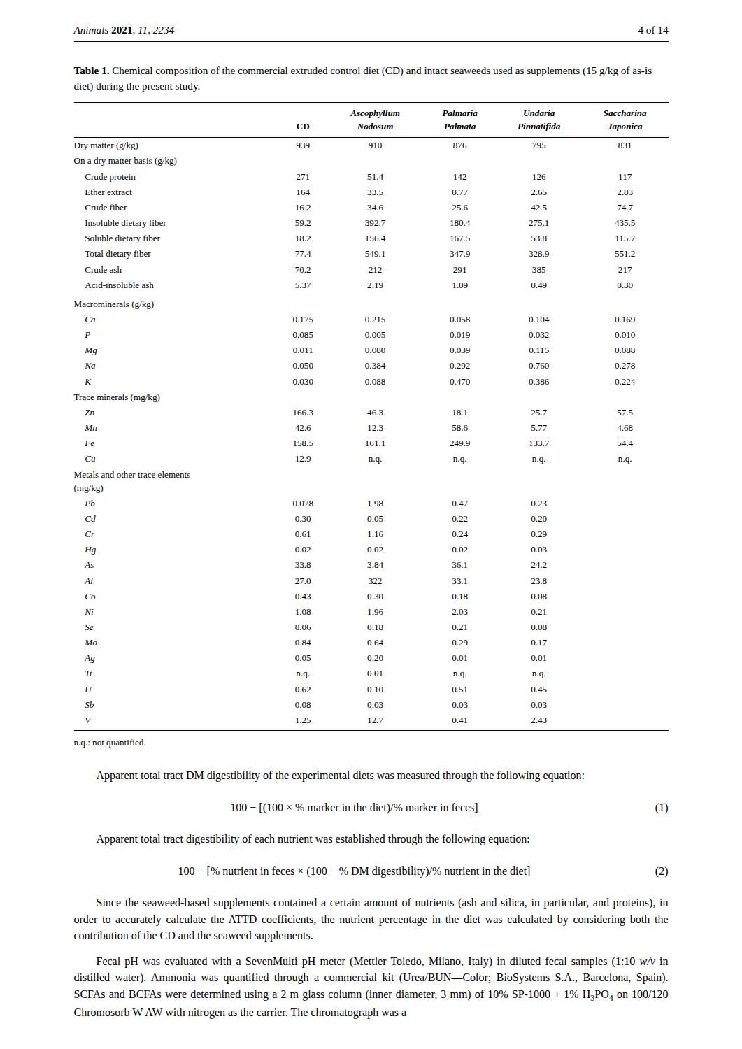Animals 2021, 11, 2234
4 of 14
Table 1. Chemical composition of the commercial extruded control diet (CD) and intact seaweeds used as supplements (15 g/kg of as-is diet) during the present study.
| | CD | Ascophyllum Nodosum | Palmaria Palmata | Undaria Pinnatifida | Saccharina Japonica |
| --- | --- | --- | --- | --- | --- |
| Dry matter (g/kg) | 939 | 910 | 876 | 795 | 831 |
| On a dry matter basis (g/kg) | | | | | |
| Crude protein | 271 | 51.4 | 142 | 126 | 117 |
| Ether extract | 164 | 33.5 | 0.77 | 2.65 | 2.83 |
| Crude fiber | 16.2 | 34.6 | 25.6 | 42.5 | 74.7 |
| Insoluble dietary fiber | 59.2 | 392.7 | 180.4 | 275.1 | 435.5 |
| Soluble dietary fiber | 18.2 | 156.4 | 167.5 | 53.8 | 115.7 |
| Total dietary fiber | 77.4 | 549.1 | 347.9 | 328.9 | 551.2 |
| Crude ash | 70.2 | 212 | 291 | 385 | 217 |
| Acid-insoluble ash | 5.37 | 2.19 | 1.09 | 0.49 | 0.30 |
| Macrominerals (g/kg) | | | | | |
| Ca | 0.175 | 0.215 | 0.058 | 0.104 | 0.169 |
| P | 0.085 | 0.005 | 0.019 | 0.032 | 0.010 |
| Mg | 0.011 | 0.080 | 0.039 | 0.115 | 0.088 |
| Na | 0.050 | 0.384 | 0.292 | 0.760 | 0.278 |
| K | 0.030 | 0.088 | 0.470 | 0.386 | 0.224 |
| Trace minerals (mg/kg) | | | | | |
| Zn | 166.3 | 46.3 | 18.1 | 25.7 | 57.5 |
| Mn | 42.6 | 12.3 | 58.6 | 5.77 | 4.68 |
| Fe | 158.5 | 161.1 | 249.9 | 133.7 | 54.4 |
| Cu | 12.9 | n.q. | n.q. | n.q. | n.q. |
| Metals and other trace elements (mg/kg) | | | | | |
| Pb | 0.078 | 1.98 | 0.47 | 0.23 | |
| Cd | 0.30 | 0.05 | 0.22 | 0.20 | |
| Cr | 0.61 | 1.16 | 0.24 | 0.29 | |
| Hg | 0.02 | 0.02 | 0.02 | 0.03 | |
| As | 33.8 | 3.84 | 36.1 | 24.2 | |
| Al | 27.0 | 322 | 33.1 | 23.8 | |
| Co | 0.43 | 0.30 | 0.18 | 0.08 | |
| Ni | 1.08 | 1.96 | 2.03 | 0.21 | |
| Se | 0.06 | 0.18 | 0.21 | 0.08 | |
| Mo | 0.84 | 0.64 | 0.29 | 0.17 | |
| Ag | 0.05 | 0.20 | 0.01 | 0.01 | |
| Ti | n.q. | 0.01 | n.q. | n.q. | |
| U | 0.62 | 0.10 | 0.51 | 0.45 | |
| Sb | 0.08 | 0.03 | 0.03 | 0.03 | |
| V | 1.25 | 12.7 | 0.41 | 2.43 | |
n.q.: not quantified.
Apparent total tract DM digestibility of the experimental diets was measured through the following equation:
100 − [(100 × % marker in the diet)/% marker in feces]
(1)
Apparent total tract digestibility of each nutrient was established through the following equation:
100 − [% nutrient in feces × (100 − % DM digestibility)/% nutrient in the diet]
(2)
Since the seaweed-based supplements contained a certain amount of nutrients (ash and silica, in particular, and proteins), in order to accurately calculate the ATTD coefficients, the nutrient percentage in the diet was calculated by considering both the contribution of the CD and the seaweed supplements.
Fecal pH was evaluated with a SevenMulti pH meter (Mettler Toledo, Milano, Italy) in diluted fecal samples (1:10 w/v in distilled water). Ammonia was quantified through a commercial kit (Urea/BUN—Color; BioSystems S.A., Barcelona, Spain). SCFAs and BCFAs were determined using a 2 m glass column (inner diameter, 3 mm) of 10% SP-1000 + 1% H3PO4 on 100/120 Chromosorb W AW with nitrogen as the carrier. The chromatograph was a